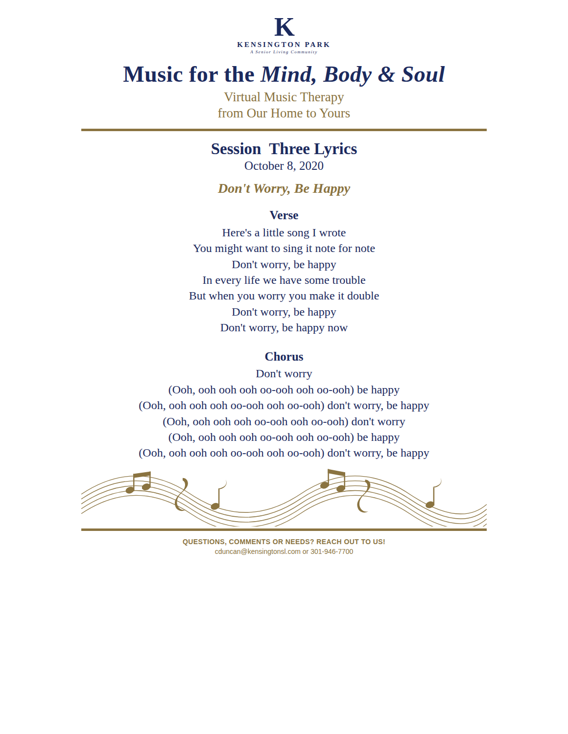K Kensington Park A Senior Living Community
Music for the Mind, Body & Soul
Virtual Music Therapy
from Our Home to Yours
Session Three Lyrics
October 8, 2020
Don't Worry, Be Happy
Verse
Here's a little song I wrote
You might want to sing it note for note
Don't worry, be happy
In every life we have some trouble
But when you worry you make it double
Don't worry, be happy
Don't worry, be happy now
Chorus
Don't worry
(Ooh, ooh ooh ooh oo-ooh ooh oo-ooh) be happy
(Ooh, ooh ooh ooh oo-ooh ooh oo-ooh) don't worry, be happy
(Ooh, ooh ooh ooh oo-ooh ooh oo-ooh) don't worry
(Ooh, ooh ooh ooh oo-ooh ooh oo-ooh) be happy
(Ooh, ooh ooh ooh oo-ooh ooh oo-ooh) don't worry, be happy
Questions, comments or needs? Reach out to us!
cduncan@kensingtonsl.com or 301-946-7700